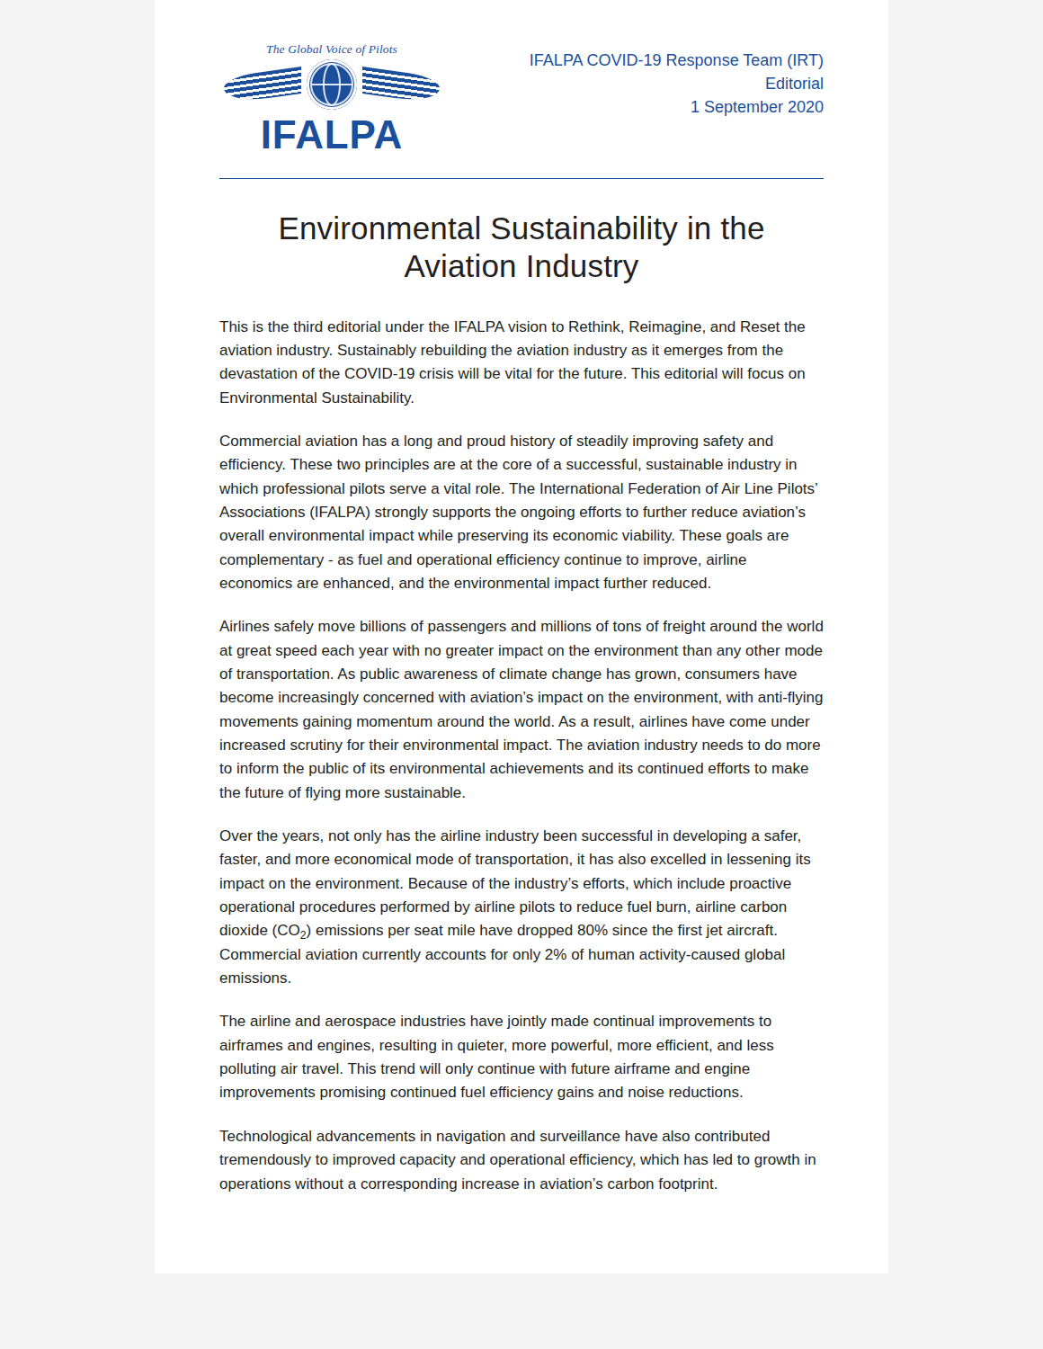The Global Voice of Pilots
IFALPA
IFALPA COVID-19 Response Team (IRT)
Editorial
1 September 2020
Environmental Sustainability in the Aviation Industry
This is the third editorial under the IFALPA vision to Rethink, Reimagine, and Reset the aviation industry. Sustainably rebuilding the aviation industry as it emerges from the devastation of the COVID-19 crisis will be vital for the future. This editorial will focus on Environmental Sustainability.
Commercial aviation has a long and proud history of steadily improving safety and efficiency. These two principles are at the core of a successful, sustainable industry in which professional pilots serve a vital role. The International Federation of Air Line Pilots’ Associations (IFALPA) strongly supports the ongoing efforts to further reduce aviation’s overall environmental impact while preserving its economic viability. These goals are complementary - as fuel and operational efficiency continue to improve, airline economics are enhanced, and the environmental impact further reduced.
Airlines safely move billions of passengers and millions of tons of freight around the world at great speed each year with no greater impact on the environment than any other mode of transportation. As public awareness of climate change has grown, consumers have become increasingly concerned with aviation’s impact on the environment, with anti-flying movements gaining momentum around the world. As a result, airlines have come under increased scrutiny for their environmental impact. The aviation industry needs to do more to inform the public of its environmental achievements and its continued efforts to make the future of flying more sustainable.
Over the years, not only has the airline industry been successful in developing a safer, faster, and more economical mode of transportation, it has also excelled in lessening its impact on the environment. Because of the industry’s efforts, which include proactive operational procedures performed by airline pilots to reduce fuel burn, airline carbon dioxide (CO2) emissions per seat mile have dropped 80% since the first jet aircraft. Commercial aviation currently accounts for only 2% of human activity-caused global emissions.
The airline and aerospace industries have jointly made continual improvements to airframes and engines, resulting in quieter, more powerful, more efficient, and less polluting air travel. This trend will only continue with future airframe and engine improvements promising continued fuel efficiency gains and noise reductions.
Technological advancements in navigation and surveillance have also contributed tremendously to improved capacity and operational efficiency, which has led to growth in operations without a corresponding increase in aviation’s carbon footprint.